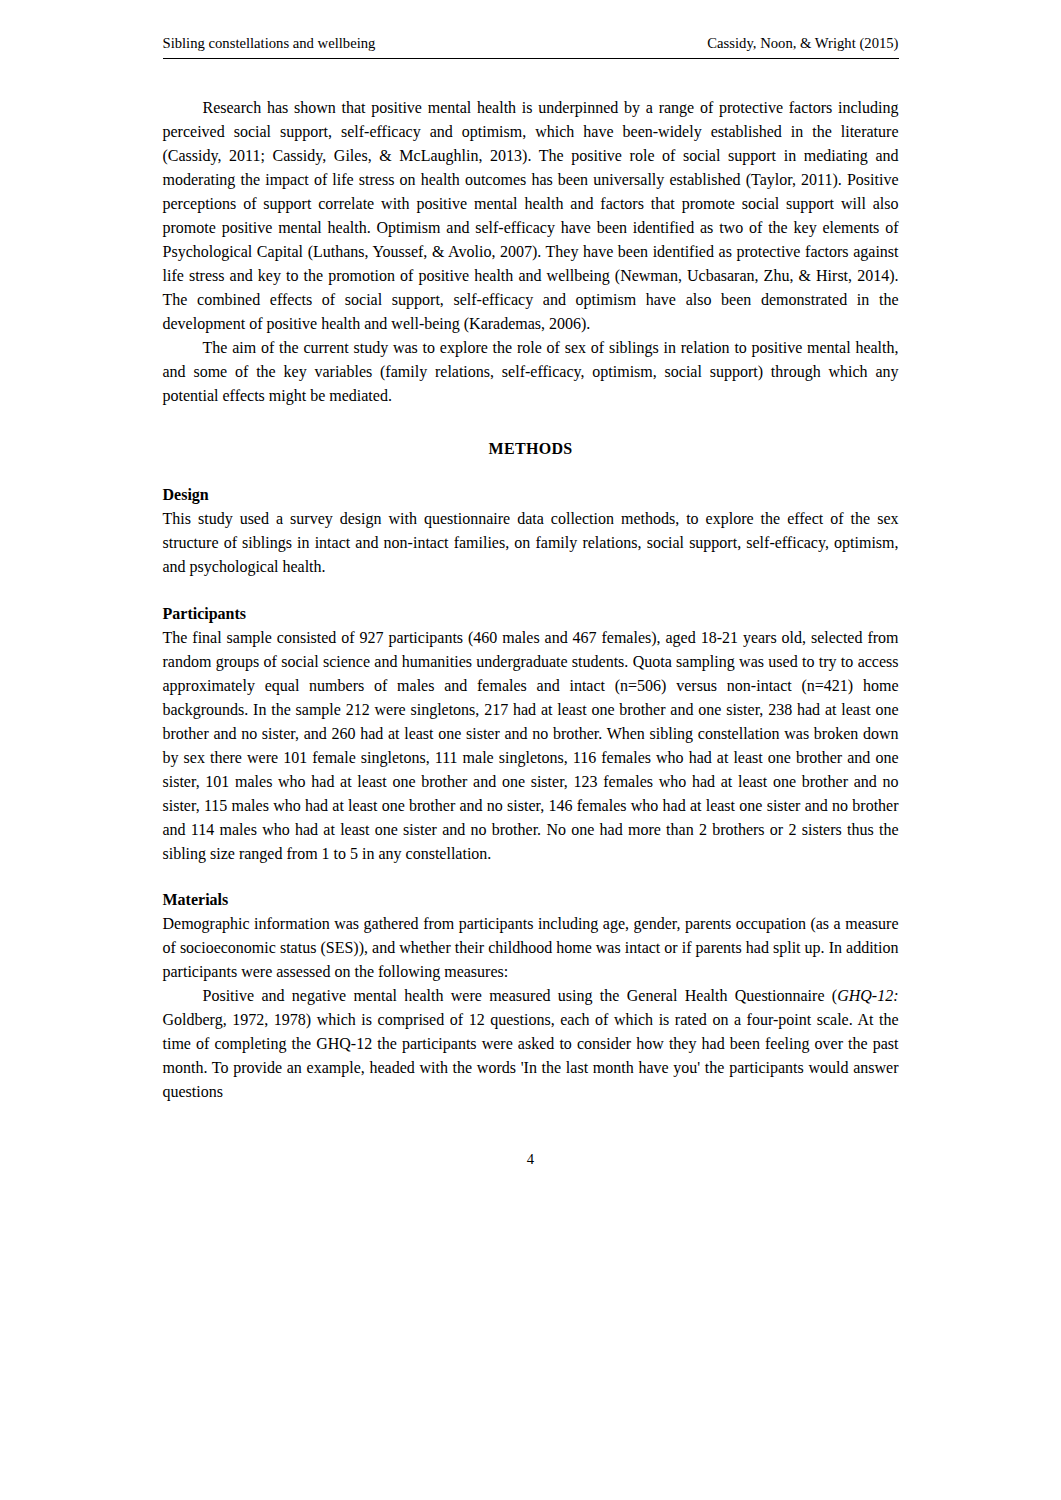Sibling constellations and wellbeing Cassidy, Noon, & Wright (2015)
Research has shown that positive mental health is underpinned by a range of protective factors including perceived social support, self-efficacy and optimism, which have been-widely established in the literature (Cassidy, 2011; Cassidy, Giles, & McLaughlin, 2013). The positive role of social support in mediating and moderating the impact of life stress on health outcomes has been universally established (Taylor, 2011). Positive perceptions of support correlate with positive mental health and factors that promote social support will also promote positive mental health. Optimism and self-efficacy have been identified as two of the key elements of Psychological Capital (Luthans, Youssef, & Avolio, 2007). They have been identified as protective factors against life stress and key to the promotion of positive health and wellbeing (Newman, Ucbasaran, Zhu, & Hirst, 2014). The combined effects of social support, self-efficacy and optimism have also been demonstrated in the development of positive health and well-being (Karademas, 2006).
The aim of the current study was to explore the role of sex of siblings in relation to positive mental health, and some of the key variables (family relations, self-efficacy, optimism, social support) through which any potential effects might be mediated.
Methods
Design
This study used a survey design with questionnaire data collection methods, to explore the effect of the sex structure of siblings in intact and non-intact families, on family relations, social support, self-efficacy, optimism, and psychological health.
Participants
The final sample consisted of 927 participants (460 males and 467 females), aged 18-21 years old, selected from random groups of social science and humanities undergraduate students. Quota sampling was used to try to access approximately equal numbers of males and females and intact (n=506) versus non-intact (n=421) home backgrounds. In the sample 212 were singletons, 217 had at least one brother and one sister, 238 had at least one brother and no sister, and 260 had at least one sister and no brother. When sibling constellation was broken down by sex there were 101 female singletons, 111 male singletons, 116 females who had at least one brother and one sister, 101 males who had at least one brother and one sister, 123 females who had at least one brother and no sister, 115 males who had at least one brother and no sister, 146 females who had at least one sister and no brother and 114 males who had at least one sister and no brother. No one had more than 2 brothers or 2 sisters thus the sibling size ranged from 1 to 5 in any constellation.
Materials
Demographic information was gathered from participants including age, gender, parents occupation (as a measure of socioeconomic status (SES)), and whether their childhood home was intact or if parents had split up. In addition participants were assessed on the following measures:
Positive and negative mental health were measured using the General Health Questionnaire (GHQ-12: Goldberg, 1972, 1978) which is comprised of 12 questions, each of which is rated on a four-point scale. At the time of completing the GHQ-12 the participants were asked to consider how they had been feeling over the past month. To provide an example, headed with the words 'In the last month have you' the participants would answer questions
4